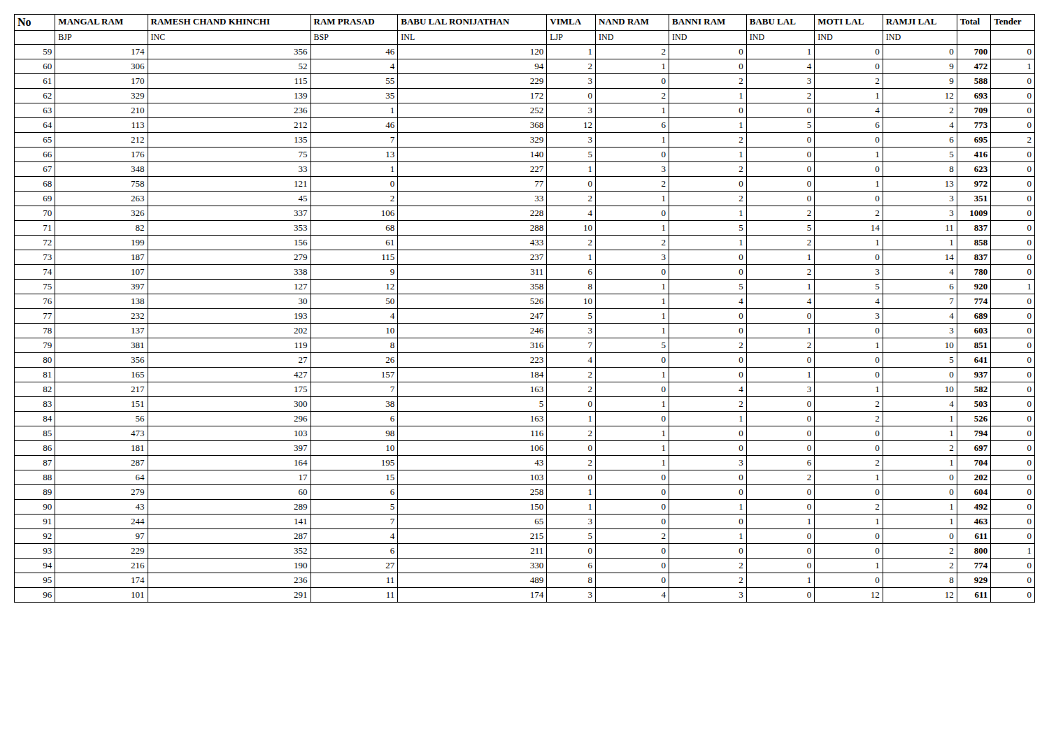| No | MANGAL RAM | RAMESH CHAND KHINCHI | RAM PRASAD | BABU LAL RONIJATHAN | VIMLA | NAND RAM | BANNI RAM | BABU LAL | MOTI LAL | RAMJI LAL | Total | Tender |
| --- | --- | --- | --- | --- | --- | --- | --- | --- | --- | --- | --- | --- |
| | BJP | INC | BSP | INL | LJP | IND | IND | IND | IND | IND | | |
| 59 | 174 | 356 | 46 | 120 | 1 | 2 | 0 | 1 | 0 | 0 | 700 | 0 |
| 60 | 306 | 52 | 4 | 94 | 2 | 1 | 0 | 4 | 0 | 9 | 472 | 1 |
| 61 | 170 | 115 | 55 | 229 | 3 | 0 | 2 | 3 | 2 | 9 | 588 | 0 |
| 62 | 329 | 139 | 35 | 172 | 0 | 2 | 1 | 2 | 1 | 12 | 693 | 0 |
| 63 | 210 | 236 | 1 | 252 | 3 | 1 | 0 | 0 | 4 | 2 | 709 | 0 |
| 64 | 113 | 212 | 46 | 368 | 12 | 6 | 1 | 5 | 6 | 4 | 773 | 0 |
| 65 | 212 | 135 | 7 | 329 | 3 | 1 | 2 | 0 | 0 | 6 | 695 | 2 |
| 66 | 176 | 75 | 13 | 140 | 5 | 0 | 1 | 0 | 1 | 5 | 416 | 0 |
| 67 | 348 | 33 | 1 | 227 | 1 | 3 | 2 | 0 | 0 | 8 | 623 | 0 |
| 68 | 758 | 121 | 0 | 77 | 0 | 2 | 0 | 0 | 1 | 13 | 972 | 0 |
| 69 | 263 | 45 | 2 | 33 | 2 | 1 | 2 | 0 | 0 | 3 | 351 | 0 |
| 70 | 326 | 337 | 106 | 228 | 4 | 0 | 1 | 2 | 2 | 3 | 1009 | 0 |
| 71 | 82 | 353 | 68 | 288 | 10 | 1 | 5 | 5 | 14 | 11 | 837 | 0 |
| 72 | 199 | 156 | 61 | 433 | 2 | 2 | 1 | 2 | 1 | 1 | 858 | 0 |
| 73 | 187 | 279 | 115 | 237 | 1 | 3 | 0 | 1 | 0 | 14 | 837 | 0 |
| 74 | 107 | 338 | 9 | 311 | 6 | 0 | 0 | 2 | 3 | 4 | 780 | 0 |
| 75 | 397 | 127 | 12 | 358 | 8 | 1 | 5 | 1 | 5 | 6 | 920 | 1 |
| 76 | 138 | 30 | 50 | 526 | 10 | 1 | 4 | 4 | 4 | 7 | 774 | 0 |
| 77 | 232 | 193 | 4 | 247 | 5 | 1 | 0 | 0 | 3 | 4 | 689 | 0 |
| 78 | 137 | 202 | 10 | 246 | 3 | 1 | 0 | 1 | 0 | 3 | 603 | 0 |
| 79 | 381 | 119 | 8 | 316 | 7 | 5 | 2 | 2 | 1 | 10 | 851 | 0 |
| 80 | 356 | 27 | 26 | 223 | 4 | 0 | 0 | 0 | 0 | 5 | 641 | 0 |
| 81 | 165 | 427 | 157 | 184 | 2 | 1 | 0 | 1 | 0 | 0 | 937 | 0 |
| 82 | 217 | 175 | 7 | 163 | 2 | 0 | 4 | 3 | 1 | 10 | 582 | 0 |
| 83 | 151 | 300 | 38 | 5 | 0 | 1 | 2 | 0 | 2 | 4 | 503 | 0 |
| 84 | 56 | 296 | 6 | 163 | 1 | 0 | 1 | 0 | 2 | 1 | 526 | 0 |
| 85 | 473 | 103 | 98 | 116 | 2 | 1 | 0 | 0 | 0 | 1 | 794 | 0 |
| 86 | 181 | 397 | 10 | 106 | 0 | 1 | 0 | 0 | 0 | 2 | 697 | 0 |
| 87 | 287 | 164 | 195 | 43 | 2 | 1 | 3 | 6 | 2 | 1 | 704 | 0 |
| 88 | 64 | 17 | 15 | 103 | 0 | 0 | 0 | 2 | 1 | 0 | 202 | 0 |
| 89 | 279 | 60 | 6 | 258 | 1 | 0 | 0 | 0 | 0 | 0 | 604 | 0 |
| 90 | 43 | 289 | 5 | 150 | 1 | 0 | 1 | 0 | 2 | 1 | 492 | 0 |
| 91 | 244 | 141 | 7 | 65 | 3 | 0 | 0 | 1 | 1 | 1 | 463 | 0 |
| 92 | 97 | 287 | 4 | 215 | 5 | 2 | 1 | 0 | 0 | 0 | 611 | 0 |
| 93 | 229 | 352 | 6 | 211 | 0 | 0 | 0 | 0 | 0 | 2 | 800 | 1 |
| 94 | 216 | 190 | 27 | 330 | 6 | 0 | 2 | 0 | 1 | 2 | 774 | 0 |
| 95 | 174 | 236 | 11 | 489 | 8 | 0 | 2 | 1 | 0 | 8 | 929 | 0 |
| 96 | 101 | 291 | 11 | 174 | 3 | 4 | 3 | 0 | 12 | 12 | 611 | 0 |